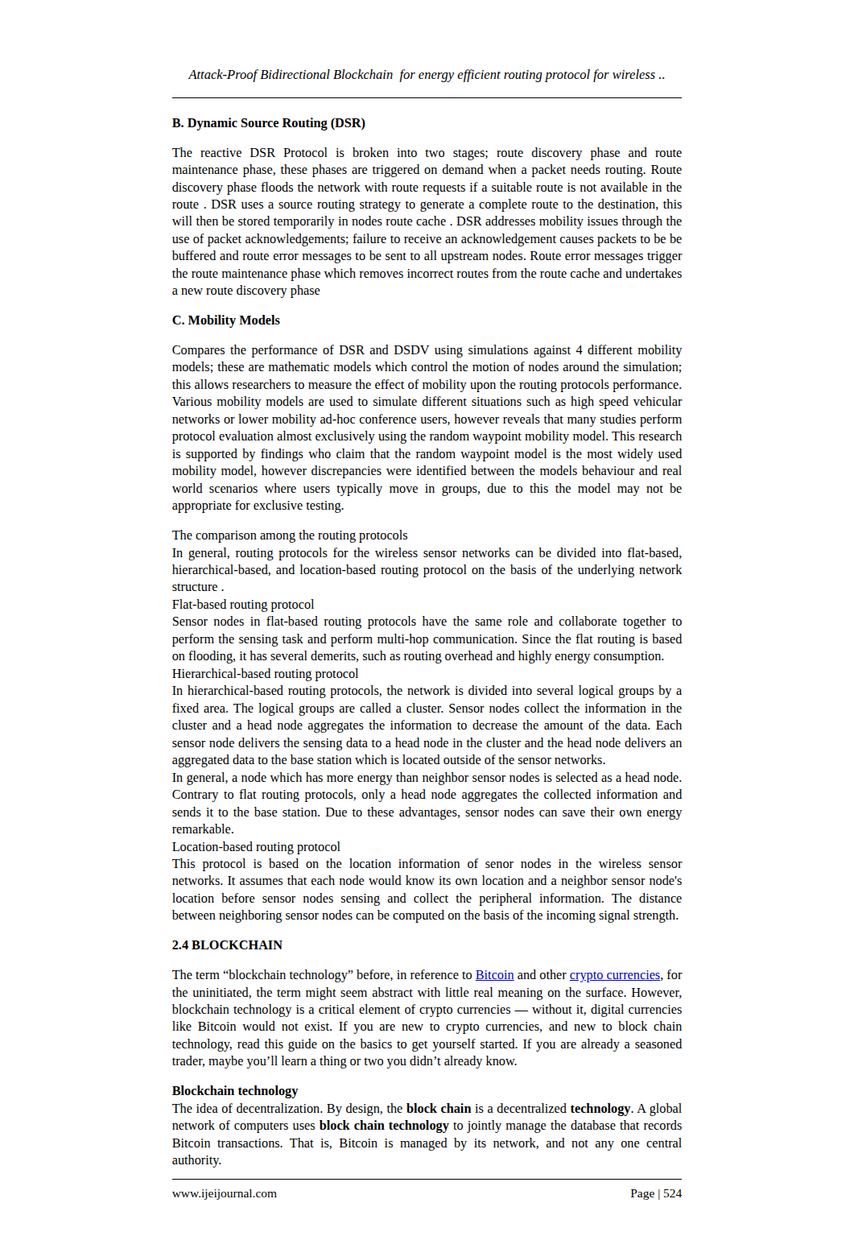Attack-Proof Bidirectional Blockchain for energy efficient routing protocol for wireless ..
B. Dynamic Source Routing (DSR)
The reactive DSR Protocol is broken into two stages; route discovery phase and route maintenance phase, these phases are triggered on demand when a packet needs routing. Route discovery phase floods the network with route requests if a suitable route is not available in the route . DSR uses a source routing strategy to generate a complete route to the destination, this will then be stored temporarily in nodes route cache . DSR addresses mobility issues through the use of packet acknowledgements; failure to receive an acknowledgement causes packets to be be buffered and route error messages to be sent to all upstream nodes. Route error messages trigger the route maintenance phase which removes incorrect routes from the route cache and undertakes a new route discovery phase
C. Mobility Models
Compares the performance of DSR and DSDV using simulations against 4 different mobility models; these are mathematic models which control the motion of nodes around the simulation; this allows researchers to measure the effect of mobility upon the routing protocols performance. Various mobility models are used to simulate different situations such as high speed vehicular networks or lower mobility ad-hoc conference users, however reveals that many studies perform protocol evaluation almost exclusively using the random waypoint mobility model. This research is supported by findings who claim that the random waypoint model is the most widely used mobility model, however discrepancies were identified between the models behaviour and real world scenarios where users typically move in groups, due to this the model may not be appropriate for exclusive testing.
The comparison among the routing protocols
In general, routing protocols for the wireless sensor networks can be divided into flat-based, hierarchical-based, and location-based routing protocol on the basis of the underlying network structure .
Flat-based routing protocol
Sensor nodes in flat-based routing protocols have the same role and collaborate together to perform the sensing task and perform multi-hop communication. Since the flat routing is based on flooding, it has several demerits, such as routing overhead and highly energy consumption.
Hierarchical-based routing protocol
In hierarchical-based routing protocols, the network is divided into several logical groups by a fixed area. The logical groups are called a cluster. Sensor nodes collect the information in the cluster and a head node aggregates the information to decrease the amount of the data. Each sensor node delivers the sensing data to a head node in the cluster and the head node delivers an aggregated data to the base station which is located outside of the sensor networks.
In general, a node which has more energy than neighbor sensor nodes is selected as a head node. Contrary to flat routing protocols, only a head node aggregates the collected information and sends it to the base station. Due to these advantages, sensor nodes can save their own energy remarkable.
Location-based routing protocol
This protocol is based on the location information of senor nodes in the wireless sensor networks. It assumes that each node would know its own location and a neighbor sensor node's location before sensor nodes sensing and collect the peripheral information. The distance between neighboring sensor nodes can be computed on the basis of the incoming signal strength.
2.4 BLOCKCHAIN
The term “blockchain technology” before, in reference to Bitcoin and other crypto currencies, for the uninitiated, the term might seem abstract with little real meaning on the surface. However, blockchain technology is a critical element of crypto currencies — without it, digital currencies like Bitcoin would not exist. If you are new to crypto currencies, and new to block chain technology, read this guide on the basics to get yourself started. If you are already a seasoned trader, maybe you’ll learn a thing or two you didn’t already know.
Blockchain technology
The idea of decentralization. By design, the block chain is a decentralized technology. A global network of computers uses block chain technology to jointly manage the database that records Bitcoin transactions. That is, Bitcoin is managed by its network, and not any one central authority.
www.ijeijournal.com
Page | 524